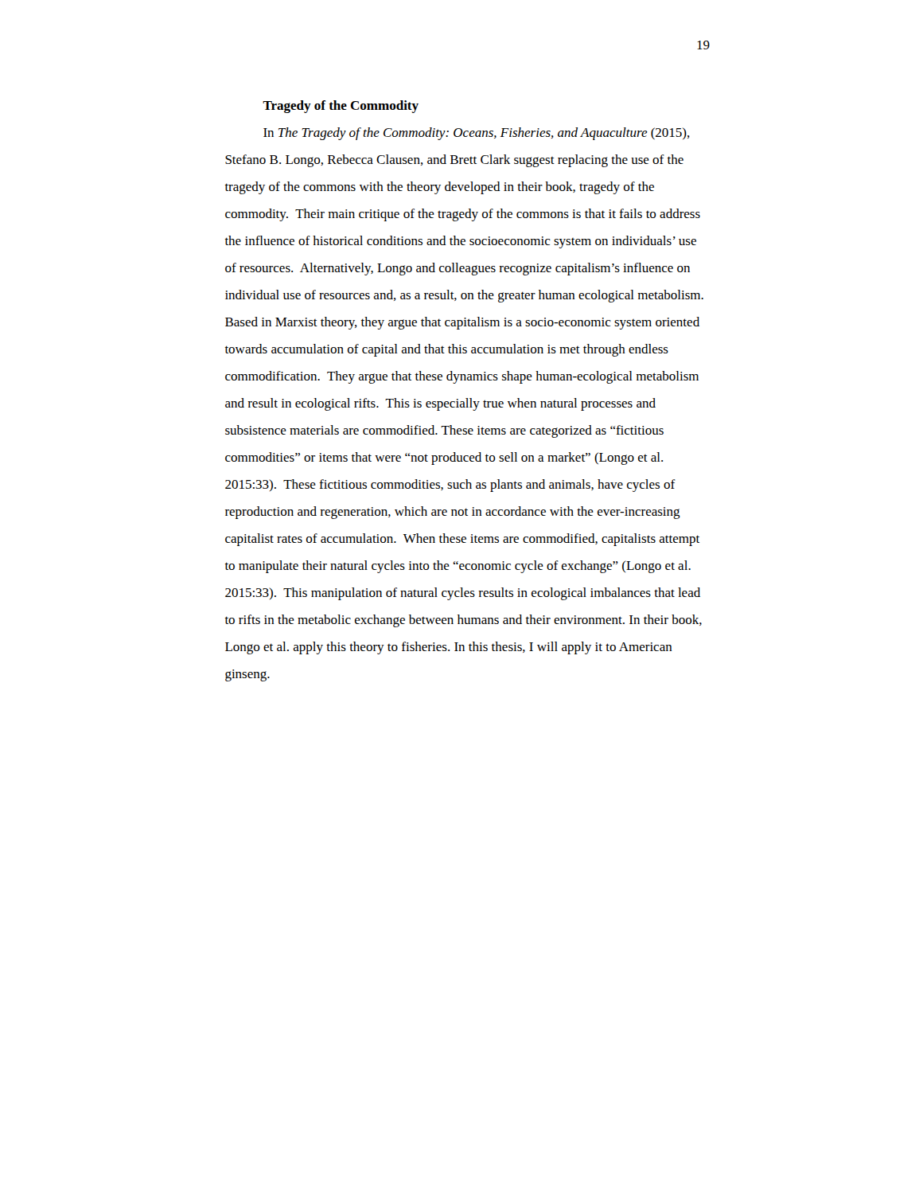19
Tragedy of the Commodity
In The Tragedy of the Commodity: Oceans, Fisheries, and Aquaculture (2015), Stefano B. Longo, Rebecca Clausen, and Brett Clark suggest replacing the use of the tragedy of the commons with the theory developed in their book, tragedy of the commodity. Their main critique of the tragedy of the commons is that it fails to address the influence of historical conditions and the socioeconomic system on individuals’ use of resources. Alternatively, Longo and colleagues recognize capitalism’s influence on individual use of resources and, as a result, on the greater human ecological metabolism. Based in Marxist theory, they argue that capitalism is a socio-economic system oriented towards accumulation of capital and that this accumulation is met through endless commodification. They argue that these dynamics shape human-ecological metabolism and result in ecological rifts. This is especially true when natural processes and subsistence materials are commodified. These items are categorized as “fictitious commodities” or items that were “not produced to sell on a market” (Longo et al. 2015:33). These fictitious commodities, such as plants and animals, have cycles of reproduction and regeneration, which are not in accordance with the ever-increasing capitalist rates of accumulation. When these items are commodified, capitalists attempt to manipulate their natural cycles into the “economic cycle of exchange” (Longo et al. 2015:33). This manipulation of natural cycles results in ecological imbalances that lead to rifts in the metabolic exchange between humans and their environment. In their book, Longo et al. apply this theory to fisheries. In this thesis, I will apply it to American ginseng.